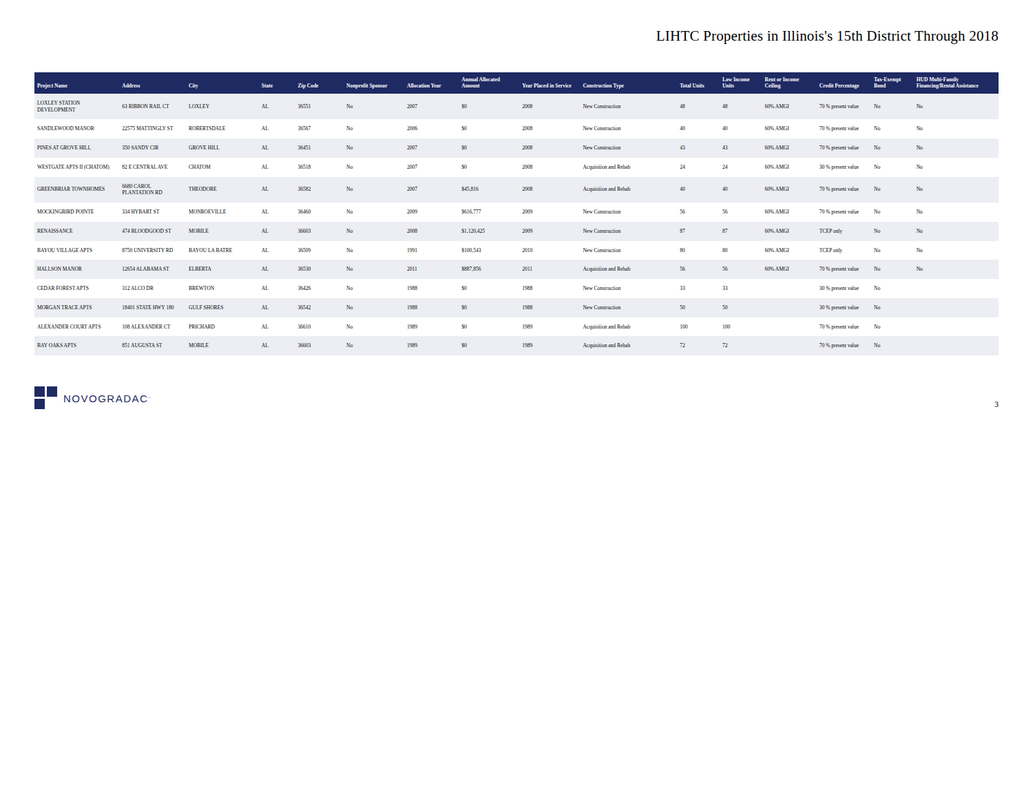LIHTC Properties in Illinois's 15th District Through 2018
| Project Name | Address | City | State | Zip Code | Nonprofit Sponsor | Allocation Year | Annual Allocated Amount | Year Placed in Service | Construction Type | Total Units | Low Income Units | Rent or Income Ceiling | Credit Percentage | Tax-Exempt Bond | HUD Multi-Family Financing/Rental Assistance |
| --- | --- | --- | --- | --- | --- | --- | --- | --- | --- | --- | --- | --- | --- | --- | --- |
| LOXLEY STATION DEVELOPMENT | 63 RIBBON RAIL CT | LOXLEY | AL | 36551 | No | 2007 | $0 | 2008 | New Construction | 48 | 48 | 60% AMGI | 70 % present value | No | No |
| SANDLEWOOD MANOR | 22575 MATTINGLY ST | ROBERTSDALE | AL | 36567 | No | 2006 | $0 | 2008 | New Construction | 40 | 40 | 60% AMGI | 70 % present value | No | No |
| PINES AT GROVE HILL | 350 SANDY CIR | GROVE HILL | AL | 36451 | No | 2007 | $0 | 2008 | New Construction | 43 | 43 | 60% AMGI | 70 % present value | No | No |
| WESTGATE APTS II (CHATOM) | 82 E CENTRAL AVE | CHATOM | AL | 36518 | No | 2007 | $0 | 2008 | Acquisition and Rehab | 24 | 24 | 60% AMGI | 30 % present value | No | No |
| GREENBRIAR TOWNHOMES | 6680 CAROL PLANTATION RD | THEODORE | AL | 36582 | No | 2007 | $45,816 | 2008 | Acquisition and Rehab | 40 | 40 | 60% AMGI | 70 % present value | No | No |
| MOCKINGBIRD POINTE | 334 HYBART ST | MONROEVILLE | AL | 36460 | No | 2009 | $616,777 | 2009 | New Construction | 56 | 56 | 60% AMGI | 70 % present value | No | No |
| RENAISSANCE | 474 BLOODGOOD ST | MOBILE | AL | 36603 | No | 2008 | $1,120,425 | 2009 | New Construction | 87 | 87 | 60% AMGI | TCEP only | No | No |
| BAYOU VILLAGE APTS | 8750 UNIVERSITY RD | BAYOU LA BATRE | AL | 36509 | No | 1991 | $100,543 | 2010 | New Construction | 80 | 80 | 60% AMGI | TCEP only | No | No |
| HALLSON MANOR | 12654 ALABAMA ST | ELBERTA | AL | 36530 | No | 2011 | $887,856 | 2011 | Acquisition and Rehab | 56 | 56 | 60% AMGI | 70 % present value | No | No |
| CEDAR FOREST APTS | 312 ALCO DR | BREWTON | AL | 36426 | No | 1988 | $0 | 1988 | New Construction | 33 | 33 | | 30 % present value | No | |
| MORGAN TRACE APTS | 18401 STATE HWY 180 | GULF SHORES | AL | 36542 | No | 1988 | $0 | 1988 | New Construction | 50 | 50 | | 30 % present value | No | |
| ALEXANDER COURT APTS | 108 ALEXANDER CT | PRICHARD | AL | 36610 | No | 1989 | $0 | 1989 | Acquisition and Rehab | 100 | 100 | | 70 % present value | No | |
| BAY OAKS APTS | 851 AUGUSTA ST | MOBILE | AL | 36603 | No | 1989 | $0 | 1989 | Acquisition and Rehab | 72 | 72 | | 70 % present value | No | |
NOVOGRADAC..
3